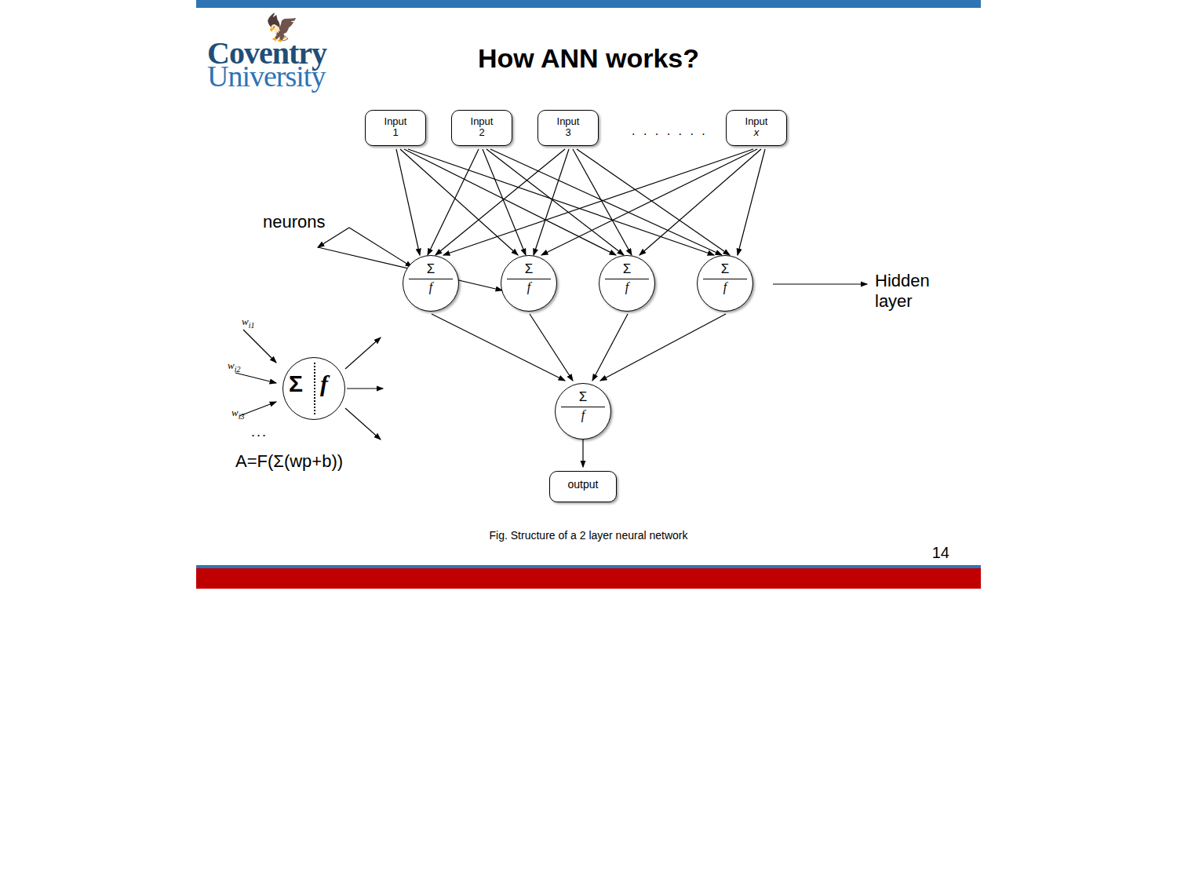🦅 Coventry University
How ANN works?
Input
1
Input
2
Input
3
Input
x
. . . . . . .
Σ f
Σ f
Σ f
Σ f
Σ f
output
neurons
Hidden layer
Σ
f
wi1
wi2
wi3
...
A=F(Σ(wp+b))
Fig. Structure of a 2 layer neural network
14